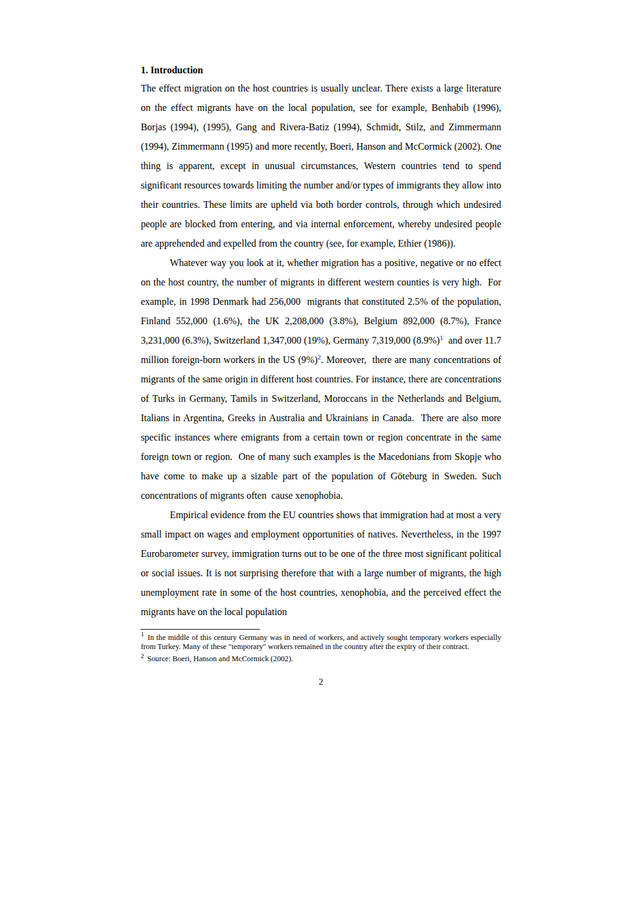1. Introduction
The effect migration on the host countries is usually unclear. There exists a large literature on the effect migrants have on the local population, see for example, Benhabib (1996), Borjas (1994), (1995), Gang and Rivera-Batiz (1994), Schmidt, Stilz, and Zimmermann (1994), Zimmermann (1995) and more recently, Boeri, Hanson and McCormick (2002). One thing is apparent, except in unusual circumstances, Western countries tend to spend significant resources towards limiting the number and/or types of immigrants they allow into their countries. These limits are upheld via both border controls, through which undesired people are blocked from entering, and via internal enforcement, whereby undesired people are apprehended and expelled from the country (see, for example, Ethier (1986)).
Whatever way you look at it, whether migration has a positive, negative or no effect on the host country, the number of migrants in different western counties is very high. For example, in 1998 Denmark had 256,000 migrants that constituted 2.5% of the population, Finland 552,000 (1.6%), the UK 2,208,000 (3.8%), Belgium 892,000 (8.7%), France 3,231,000 (6.3%), Switzerland 1,347,000 (19%), Germany 7,319,000 (8.9%)1 and over 11.7 million foreign-born workers in the US (9%)2. Moreover, there are many concentrations of migrants of the same origin in different host countries. For instance, there are concentrations of Turks in Germany, Tamils in Switzerland, Moroccans in the Netherlands and Belgium, Italians in Argentina, Greeks in Australia and Ukrainians in Canada. There are also more specific instances where emigrants from a certain town or region concentrate in the same foreign town or region. One of many such examples is the Macedonians from Skopje who have come to make up a sizable part of the population of Göteburg in Sweden. Such concentrations of migrants often cause xenophobia.
Empirical evidence from the EU countries shows that immigration had at most a very small impact on wages and employment opportunities of natives. Nevertheless, in the 1997 Eurobarometer survey, immigration turns out to be one of the three most significant political or social issues. It is not surprising therefore that with a large number of migrants, the high unemployment rate in some of the host countries, xenophobia, and the perceived effect the migrants have on the local population
1 In the middle of this century Germany was in need of workers, and actively sought temporary workers especially from Turkey. Many of these "temporary" workers remained in the country after the expiry of their contract.
2 Source: Boeri, Hanson and McCormick (2002).
2